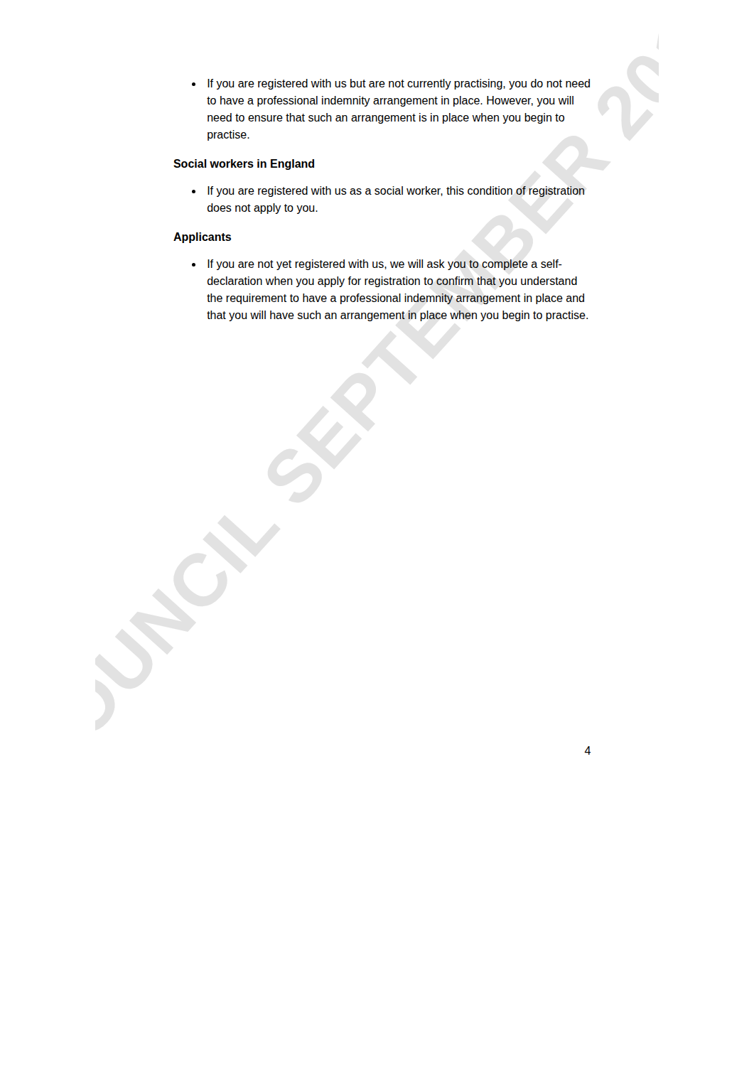COUNCIL SEPTEMBER 2013
If you are registered with us but are not currently practising, you do not need to have a professional indemnity arrangement in place. However, you will need to ensure that such an arrangement is in place when you begin to practise.
Social workers in England
If you are registered with us as a social worker, this condition of registration does not apply to you.
Applicants
If you are not yet registered with us, we will ask you to complete a self-declaration when you apply for registration to confirm that you understand the requirement to have a professional indemnity arrangement in place and that you will have such an arrangement in place when you begin to practise.
4